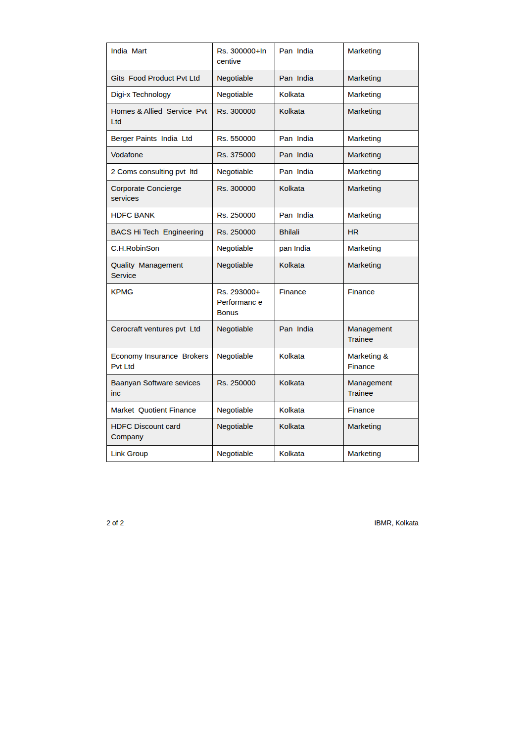| India Mart | Rs. 300000+In centive | Pan India | Marketing |
| Gits Food Product Pvt Ltd | Negotiable | Pan India | Marketing |
| Digi-x Technology | Negotiable | Kolkata | Marketing |
| Homes & Allied Service Pvt Ltd | Rs. 300000 | Kolkata | Marketing |
| Berger Paints India Ltd | Rs. 550000 | Pan India | Marketing |
| Vodafone | Rs. 375000 | Pan India | Marketing |
| 2 Coms consulting pvt ltd | Negotiable | Pan India | Marketing |
| Corporate Concierge services | Rs. 300000 | Kolkata | Marketing |
| HDFC BANK | Rs. 250000 | Pan India | Marketing |
| BACS Hi Tech Engineering | Rs. 250000 | Bhilali | HR |
| C.H.RobinSon | Negotiable | pan India | Marketing |
| Quality Management Service | Negotiable | Kolkata | Marketing |
| KPMG | Rs. 293000+ Performanc e Bonus | Finance | Finance |
| Cerocraft ventures pvt Ltd | Negotiable | Pan India | Management Trainee |
| Economy Insurance Brokers Pvt Ltd | Negotiable | Kolkata | Marketing & Finance |
| Baanyan Software sevices inc | Rs. 250000 | Kolkata | Management Trainee |
| Market Quotient Finance | Negotiable | Kolkata | Finance |
| HDFC Discount card Company | Negotiable | Kolkata | Marketing |
| Link Group | Negotiable | Kolkata | Marketing |
2 of 2 IBMR, Kolkata